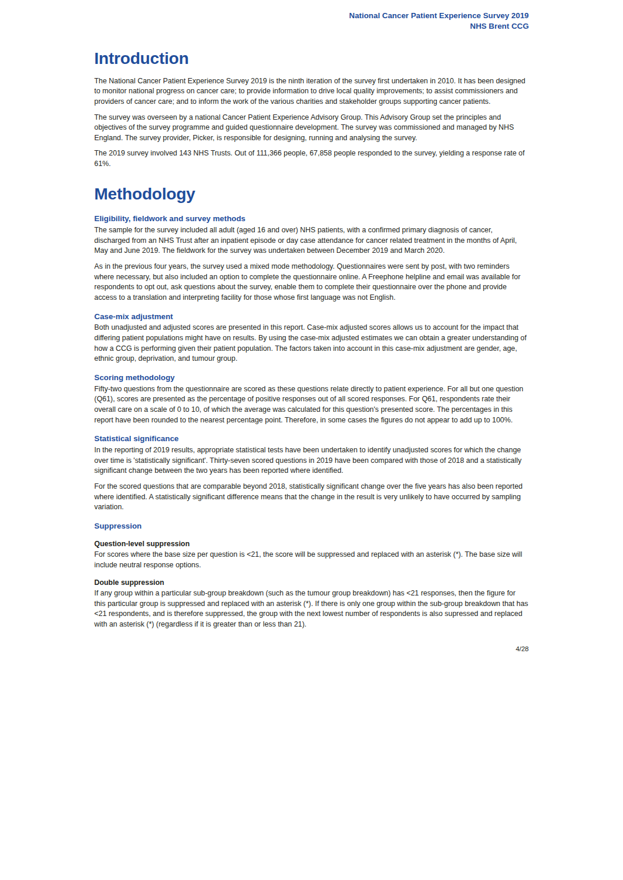National Cancer Patient Experience Survey 2019
NHS Brent CCG
Introduction
The National Cancer Patient Experience Survey 2019 is the ninth iteration of the survey first undertaken in 2010. It has been designed to monitor national progress on cancer care; to provide information to drive local quality improvements; to assist commissioners and providers of cancer care; and to inform the work of the various charities and stakeholder groups supporting cancer patients.
The survey was overseen by a national Cancer Patient Experience Advisory Group. This Advisory Group set the principles and objectives of the survey programme and guided questionnaire development. The survey was commissioned and managed by NHS England. The survey provider, Picker, is responsible for designing, running and analysing the survey.
The 2019 survey involved 143 NHS Trusts. Out of 111,366 people, 67,858 people responded to the survey, yielding a response rate of 61%.
Methodology
Eligibility, fieldwork and survey methods
The sample for the survey included all adult (aged 16 and over) NHS patients, with a confirmed primary diagnosis of cancer, discharged from an NHS Trust after an inpatient episode or day case attendance for cancer related treatment in the months of April, May and June 2019. The fieldwork for the survey was undertaken between December 2019 and March 2020.
As in the previous four years, the survey used a mixed mode methodology. Questionnaires were sent by post, with two reminders where necessary, but also included an option to complete the questionnaire online. A Freephone helpline and email was available for respondents to opt out, ask questions about the survey, enable them to complete their questionnaire over the phone and provide access to a translation and interpreting facility for those whose first language was not English.
Case-mix adjustment
Both unadjusted and adjusted scores are presented in this report. Case-mix adjusted scores allows us to account for the impact that differing patient populations might have on results. By using the case-mix adjusted estimates we can obtain a greater understanding of how a CCG is performing given their patient population. The factors taken into account in this case-mix adjustment are gender, age, ethnic group, deprivation, and tumour group.
Scoring methodology
Fifty-two questions from the questionnaire are scored as these questions relate directly to patient experience. For all but one question (Q61), scores are presented as the percentage of positive responses out of all scored responses. For Q61, respondents rate their overall care on a scale of 0 to 10, of which the average was calculated for this question's presented score. The percentages in this report have been rounded to the nearest percentage point. Therefore, in some cases the figures do not appear to add up to 100%.
Statistical significance
In the reporting of 2019 results, appropriate statistical tests have been undertaken to identify unadjusted scores for which the change over time is 'statistically significant'. Thirty-seven scored questions in 2019 have been compared with those of 2018 and a statistically significant change between the two years has been reported where identified.
For the scored questions that are comparable beyond 2018, statistically significant change over the five years has also been reported where identified. A statistically significant difference means that the change in the result is very unlikely to have occurred by sampling variation.
Suppression
Question-level suppression
For scores where the base size per question is <21, the score will be suppressed and replaced with an asterisk (*). The base size will include neutral response options.
Double suppression
If any group within a particular sub-group breakdown (such as the tumour group breakdown) has <21 responses, then the figure for this particular group is suppressed and replaced with an asterisk (*). If there is only one group within the sub-group breakdown that has <21 respondents, and is therefore suppressed, the group with the next lowest number of respondents is also supressed and replaced with an asterisk (*) (regardless if it is greater than or less than 21).
4/28